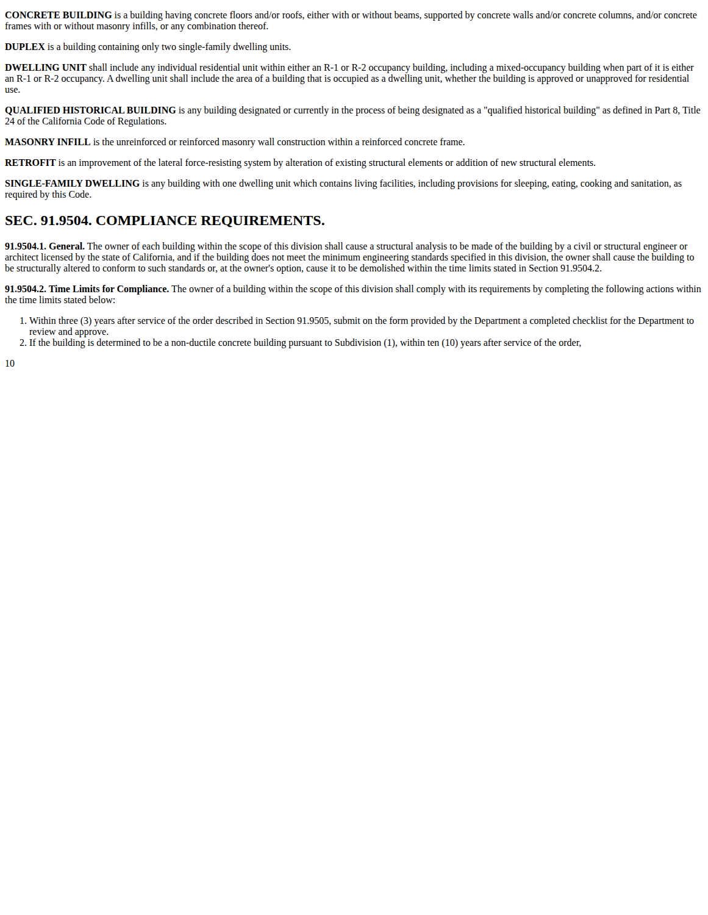CONCRETE BUILDING is a building having concrete floors and/or roofs, either with or without beams, supported by concrete walls and/or concrete columns, and/or concrete frames with or without masonry infills, or any combination thereof.
DUPLEX is a building containing only two single-family dwelling units.
DWELLING UNIT shall include any individual residential unit within either an R-1 or R-2 occupancy building, including a mixed-occupancy building when part of it is either an R-1 or R-2 occupancy. A dwelling unit shall include the area of a building that is occupied as a dwelling unit, whether the building is approved or unapproved for residential use.
QUALIFIED HISTORICAL BUILDING is any building designated or currently in the process of being designated as a "qualified historical building" as defined in Part 8, Title 24 of the California Code of Regulations.
MASONRY INFILL is the unreinforced or reinforced masonry wall construction within a reinforced concrete frame.
RETROFIT is an improvement of the lateral force-resisting system by alteration of existing structural elements or addition of new structural elements.
SINGLE-FAMILY DWELLING is any building with one dwelling unit which contains living facilities, including provisions for sleeping, eating, cooking and sanitation, as required by this Code.
SEC. 91.9504. COMPLIANCE REQUIREMENTS.
91.9504.1. General. The owner of each building within the scope of this division shall cause a structural analysis to be made of the building by a civil or structural engineer or architect licensed by the state of California, and if the building does not meet the minimum engineering standards specified in this division, the owner shall cause the building to be structurally altered to conform to such standards or, at the owner's option, cause it to be demolished within the time limits stated in Section 91.9504.2.
91.9504.2. Time Limits for Compliance. The owner of a building within the scope of this division shall comply with its requirements by completing the following actions within the time limits stated below:
Within three (3) years after service of the order described in Section 91.9505, submit on the form provided by the Department a completed checklist for the Department to review and approve.
If the building is determined to be a non-ductile concrete building pursuant to Subdivision (1), within ten (10) years after service of the order,
10